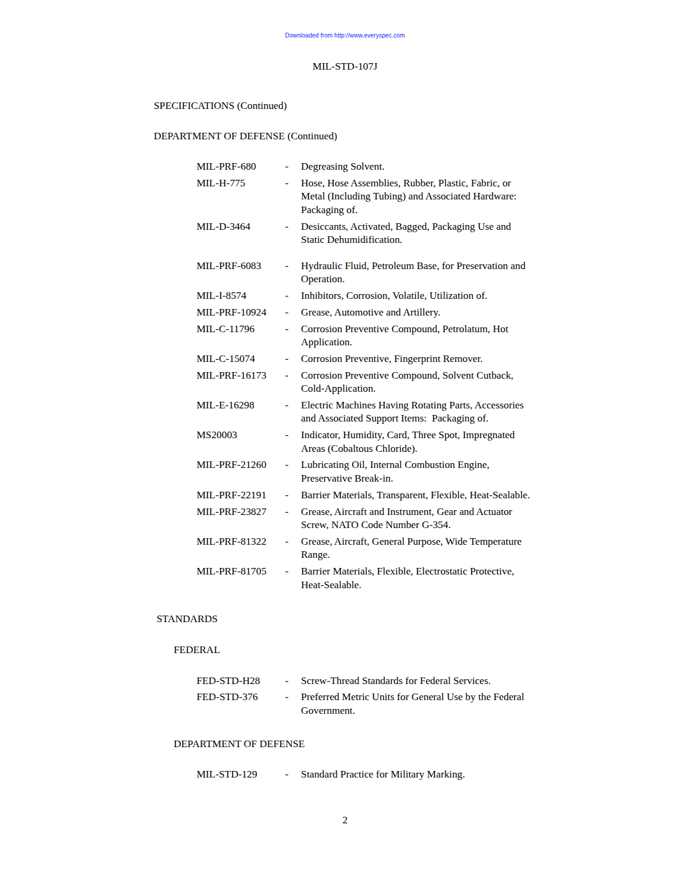Downloaded from http://www.everyspec.com
MIL-STD-107J
SPECIFICATIONS (Continued)
DEPARTMENT OF DEFENSE (Continued)
| MIL-PRF-680 | - | Degreasing Solvent. |
| MIL-H-775 | - | Hose, Hose Assemblies, Rubber, Plastic, Fabric, or Metal (Including Tubing) and Associated Hardware: Packaging of. |
| MIL-D-3464 | - | Desiccants, Activated, Bagged, Packaging Use and Static Dehumidification. |
| MIL-PRF-6083 | - | Hydraulic Fluid, Petroleum Base, for Preservation and Operation. |
| MIL-I-8574 | - | Inhibitors, Corrosion, Volatile, Utilization of. |
| MIL-PRF-10924 | - | Grease, Automotive and Artillery. |
| MIL-C-11796 | - | Corrosion Preventive Compound, Petrolatum, Hot Application. |
| MIL-C-15074 | - | Corrosion Preventive, Fingerprint Remover. |
| MIL-PRF-16173 | - | Corrosion Preventive Compound, Solvent Cutback, Cold-Application. |
| MIL-E-16298 | - | Electric Machines Having Rotating Parts, Accessories and Associated Support Items: Packaging of. |
| MS20003 | - | Indicator, Humidity, Card, Three Spot, Impregnated Areas (Cobaltous Chloride). |
| MIL-PRF-21260 | - | Lubricating Oil, Internal Combustion Engine, Preservative Break-in. |
| MIL-PRF-22191 | - | Barrier Materials, Transparent, Flexible, Heat-Sealable. |
| MIL-PRF-23827 | - | Grease, Aircraft and Instrument, Gear and Actuator Screw, NATO Code Number G-354. |
| MIL-PRF-81322 | - | Grease, Aircraft, General Purpose, Wide Temperature Range. |
| MIL-PRF-81705 | - | Barrier Materials, Flexible, Electrostatic Protective, Heat-Sealable. |
STANDARDS
FEDERAL
| FED-STD-H28 | - | Screw-Thread Standards for Federal Services. |
| FED-STD-376 | - | Preferred Metric Units for General Use by the Federal Government. |
DEPARTMENT OF DEFENSE
| MIL-STD-129 | - | Standard Practice for Military Marking. |
2